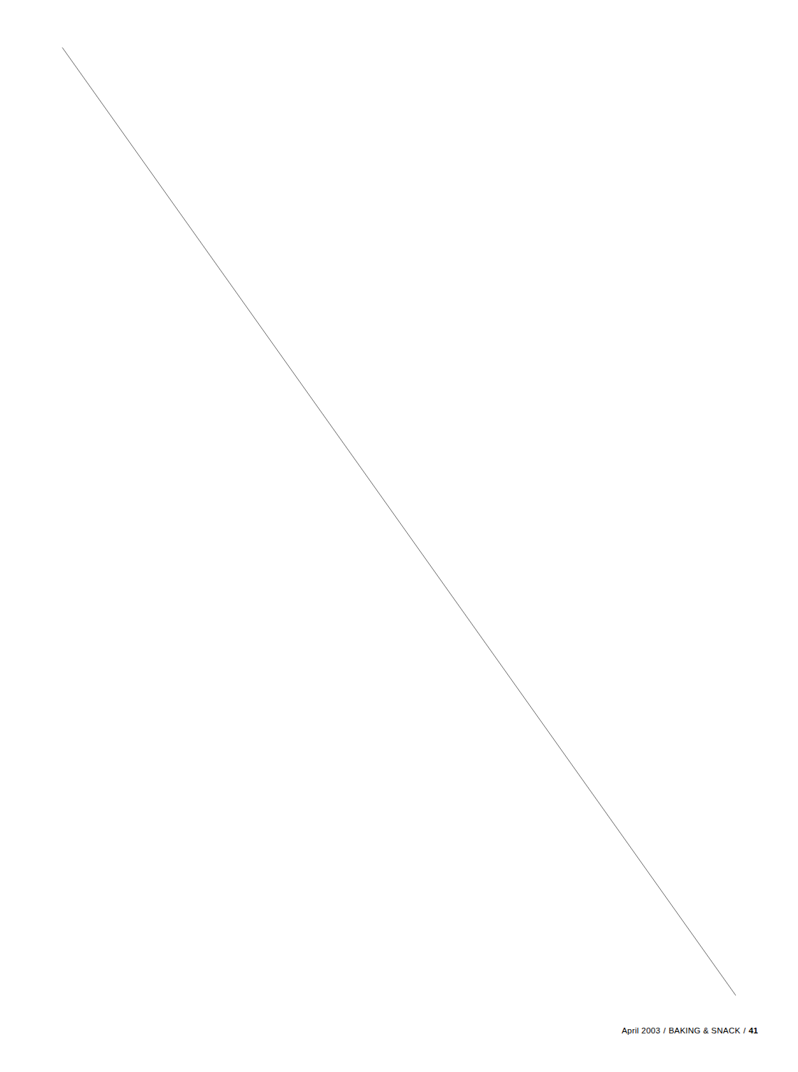April 2003/BAKING & SNACK/41